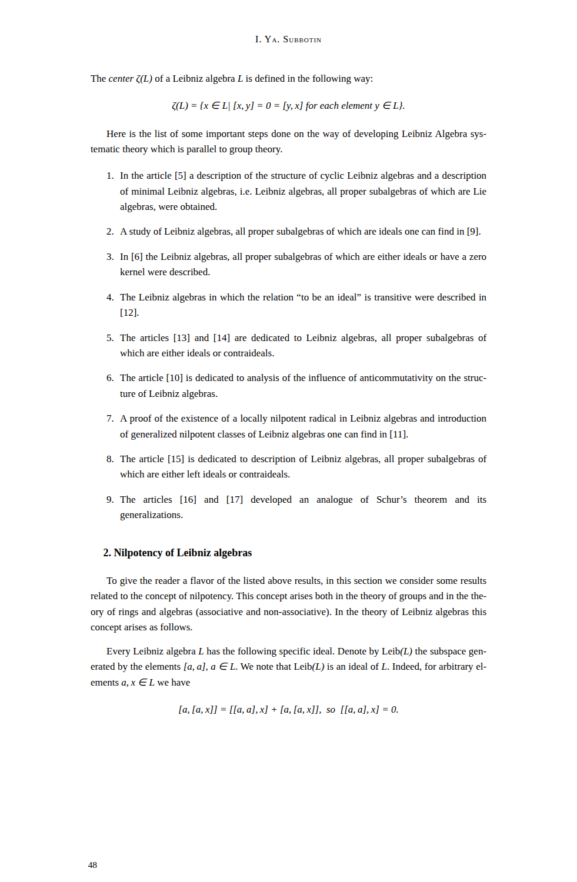I. Ya. Subbotin
The center ζ(L) of a Leibniz algebra L is defined in the following way:
ζ(L) = {x ∈ L| [x, y] = 0 = [y, x] for each element y ∈ L}.
Here is the list of some important steps done on the way of developing Leibniz Algebra systematic theory which is parallel to group theory.
In the article [5] a description of the structure of cyclic Leibniz algebras and a description of minimal Leibniz algebras, i.e. Leibniz algebras, all proper subalgebras of which are Lie algebras, were obtained.
A study of Leibniz algebras, all proper subalgebras of which are ideals one can find in [9].
In [6] the Leibniz algebras, all proper subalgebras of which are either ideals or have a zero kernel were described.
The Leibniz algebras in which the relation “to be an ideal” is transitive were described in [12].
The articles [13] and [14] are dedicated to Leibniz algebras, all proper subalgebras of which are either ideals or contraideals.
The article [10] is dedicated to analysis of the influence of anticommutativity on the structure of Leibniz algebras.
A proof of the existence of a locally nilpotent radical in Leibniz algebras and introduction of generalized nilpotent classes of Leibniz algebras one can find in [11].
The article [15] is dedicated to description of Leibniz algebras, all proper subalgebras of which are either left ideals or contraideals.
The articles [16] and [17] developed an analogue of Schur’s theorem and its generalizations.
2. Nilpotency of Leibniz algebras
To give the reader a flavor of the listed above results, in this section we consider some results related to the concept of nilpotency. This concept arises both in the theory of groups and in the theory of rings and algebras (associative and non-associative). In the theory of Leibniz algebras this concept arises as follows.
Every Leibniz algebra L has the following specific ideal. Denote by Leib(L) the subspace generated by the elements [a, a], a ∈ L. We note that Leib(L) is an ideal of L. Indeed, for arbitrary elements a, x ∈ L we have
[a, [a, x]] = [[a, a], x] + [a, [a, x]], so [[a, a], x] = 0.
48